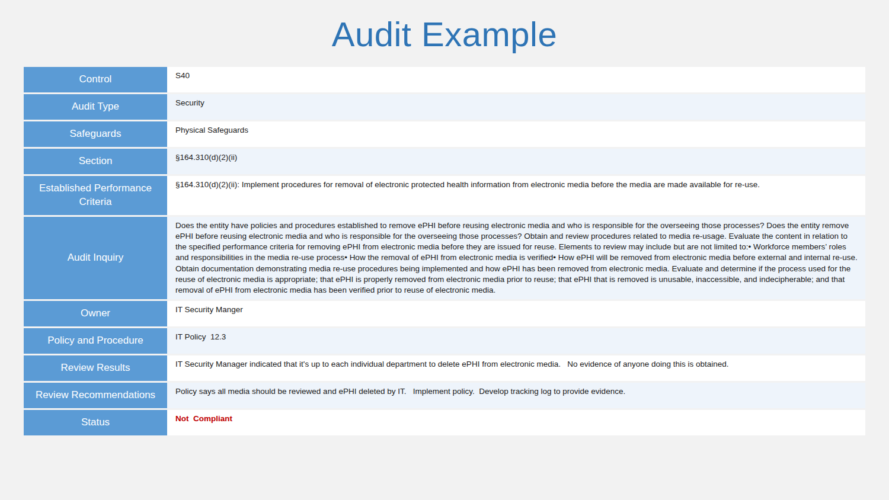Audit Example
| Control | S40 |
| Audit Type | Security |
| Safeguards | Physical Safeguards |
| Section | §164.310(d)(2)(ii) |
| Established Performance Criteria | §164.310(d)(2)(ii): Implement procedures for removal of electronic protected health information from electronic media before the media are made available for re-use. |
| Audit Inquiry | Does the entity have policies and procedures established to remove ePHI before reusing electronic media and who is responsible for the overseeing those processes? Does the entity remove ePHI before reusing electronic media and who is responsible for the overseeing those processes? Obtain and review procedures related to media re-usage. Evaluate the content in relation to the specified performance criteria for removing ePHI from electronic media before they are issued for reuse. Elements to review may include but are not limited to:• Workforce members’ roles and responsibilities in the media re-use process• How the removal of ePHI from electronic media is verified• How ePHI will be removed from electronic media before external and internal re-use. Obtain documentation demonstrating media re-use procedures being implemented and how ePHI has been removed from electronic media. Evaluate and determine if the process used for the reuse of electronic media is appropriate; that ePHI is properly removed from electronic media prior to reuse; that ePHI that is removed is unusable, inaccessible, and indecipherable; and that removal of ePHI from electronic media has been verified prior to reuse of electronic media. |
| Owner | IT Security Manger |
| Policy and Procedure | IT Policy 12.3 |
| Review Results | IT Security Manager indicated that it's up to each individual department to delete ePHI from electronic media. No evidence of anyone doing this is obtained. |
| Review Recommendations | Policy says all media should be reviewed and ePHI deleted by IT. Implement policy. Develop tracking log to provide evidence. |
| Status | Not Compliant |